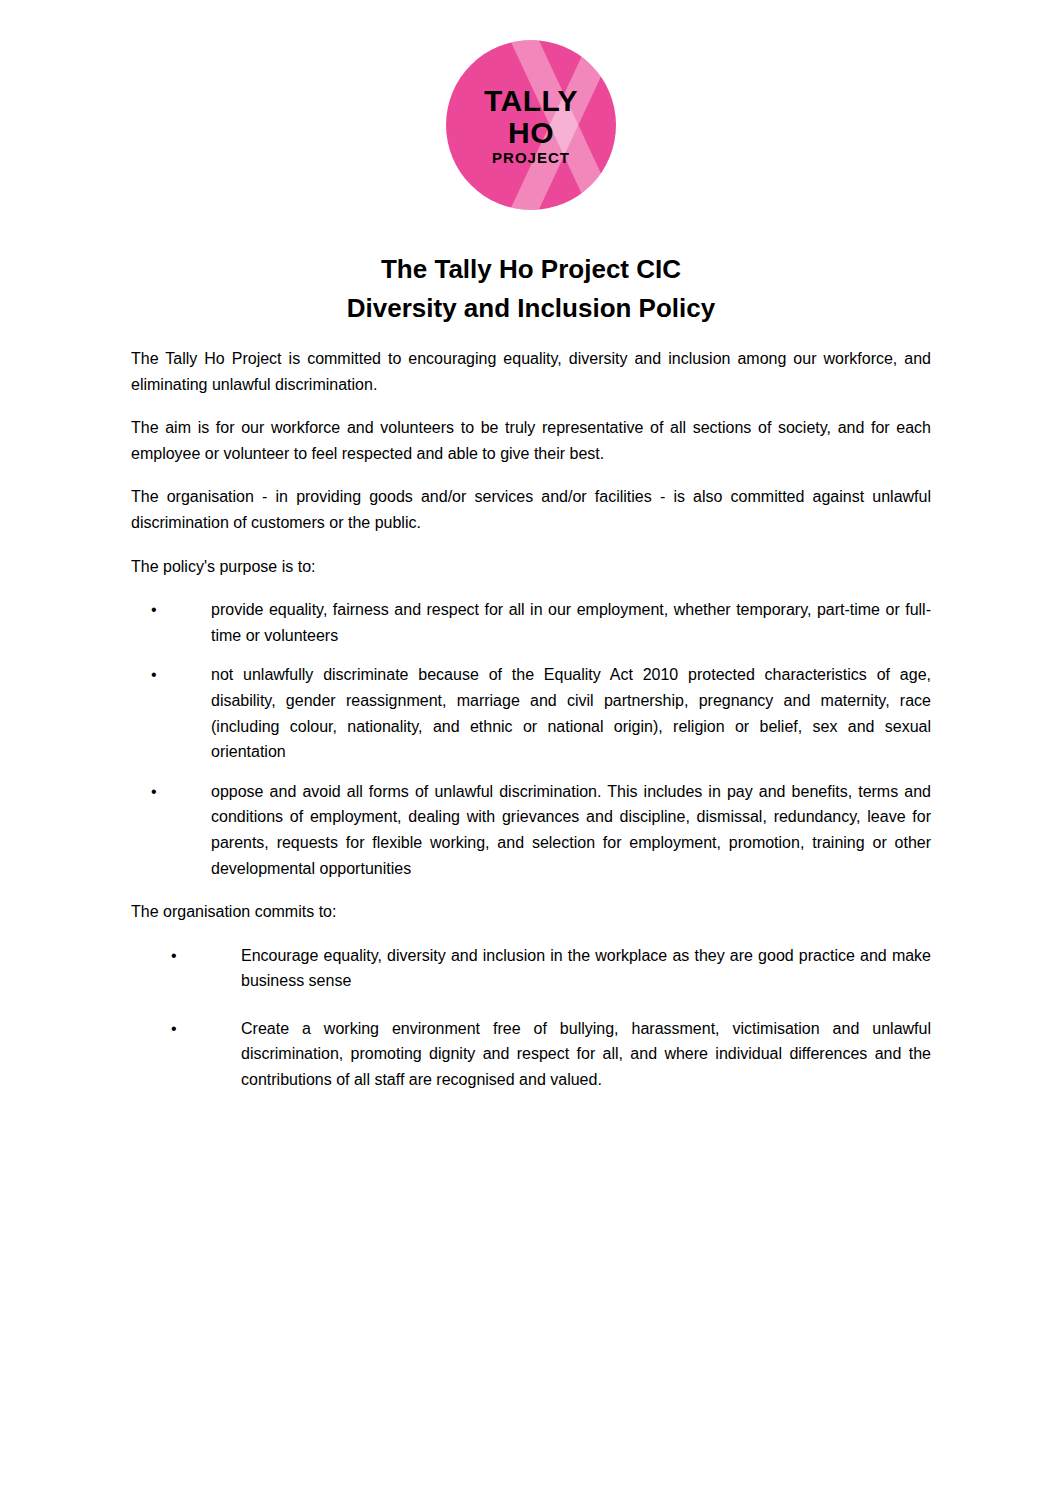TALLY
HO
PROJECT
The Tally Ho Project CICDiversity and Inclusion Policy
The Tally Ho Project is committed to encouraging equality, diversity and inclusion among our workforce, and eliminating unlawful discrimination.
The aim is for our workforce and volunteers to be truly representative of all sections of society, and for each employee or volunteer to feel respected and able to give their best.
The organisation - in providing goods and/or services and/or facilities - is also committed against unlawful discrimination of customers or the public.
The policy's purpose is to:
• provide equality, fairness and respect for all in our employment, whether temporary, part-time or full-time or volunteers
• not unlawfully discriminate because of the Equality Act 2010 protected characteristics of age, disability, gender reassignment, marriage and civil partnership, pregnancy and maternity, race (including colour, nationality, and ethnic or national origin), religion or belief, sex and sexual orientation
• oppose and avoid all forms of unlawful discrimination. This includes in pay and benefits, terms and conditions of employment, dealing with grievances and discipline, dismissal, redundancy, leave for parents, requests for flexible working, and selection for employment, promotion, training or other developmental opportunities
The organisation commits to:
• Encourage equality, diversity and inclusion in the workplace as they are good practice and make business sense
• Create a working environment free of bullying, harassment, victimisation and unlawful discrimination, promoting dignity and respect for all, and where individual differences and the contributions of all staff are recognised and valued.